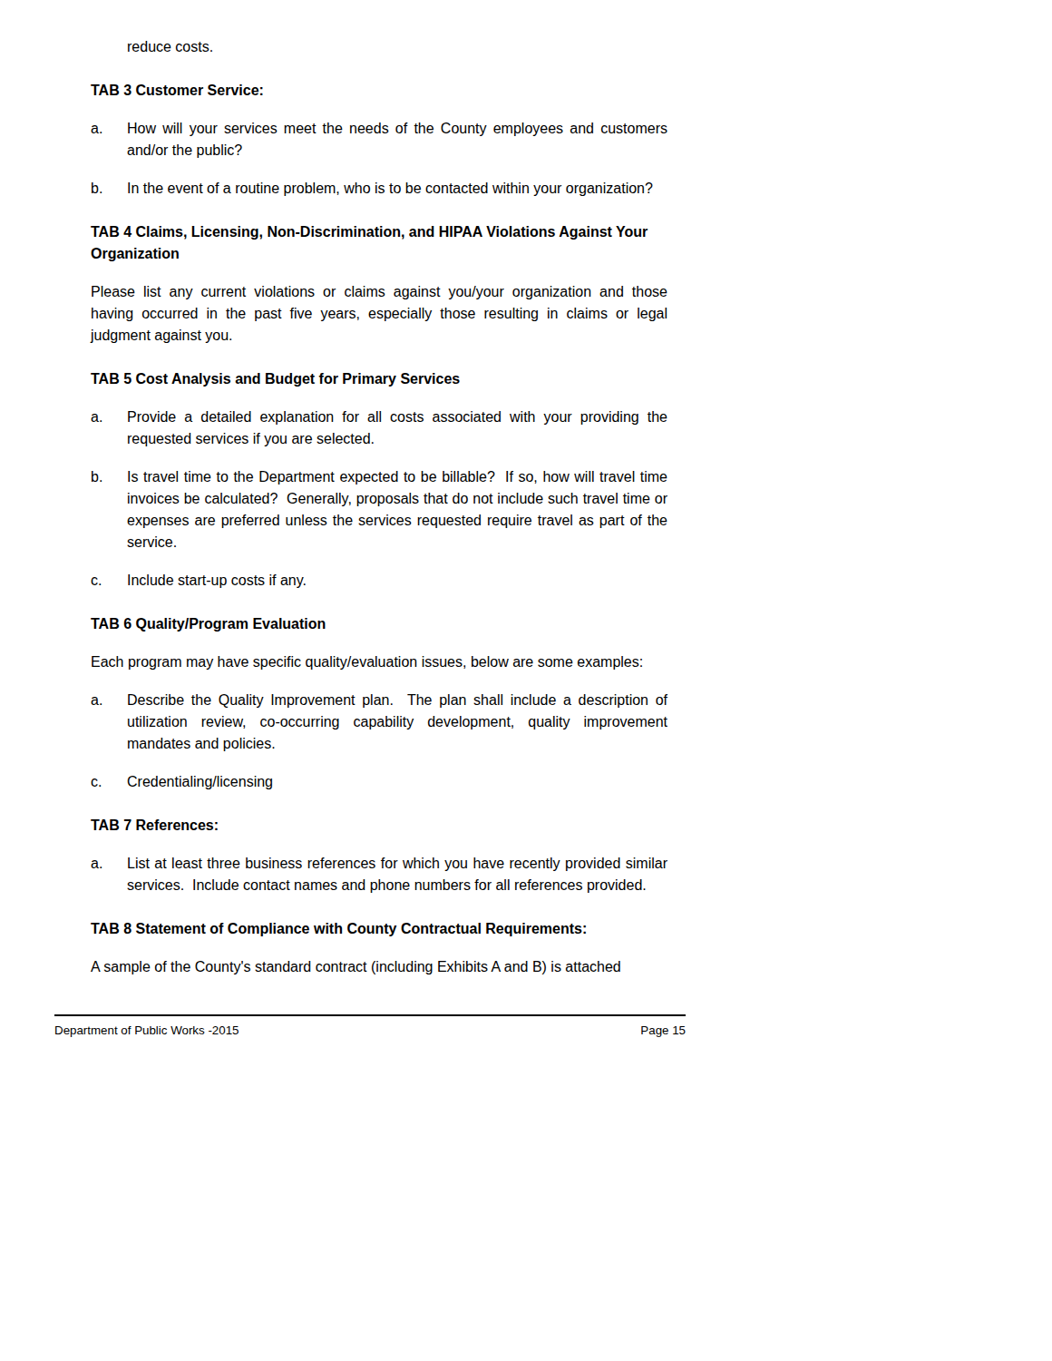reduce costs.
TAB 3 Customer Service:
a. How will your services meet the needs of the County employees and customers and/or the public?
b. In the event of a routine problem, who is to be contacted within your organization?
TAB 4 Claims, Licensing, Non-Discrimination, and HIPAA Violations Against Your Organization
Please list any current violations or claims against you/your organization and those having occurred in the past five years, especially those resulting in claims or legal judgment against you.
TAB 5 Cost Analysis and Budget for Primary Services
a. Provide a detailed explanation for all costs associated with your providing the requested services if you are selected.
b. Is travel time to the Department expected to be billable? If so, how will travel time invoices be calculated? Generally, proposals that do not include such travel time or expenses are preferred unless the services requested require travel as part of the service.
c. Include start-up costs if any.
TAB 6 Quality/Program Evaluation
Each program may have specific quality/evaluation issues, below are some examples:
a. Describe the Quality Improvement plan. The plan shall include a description of utilization review, co-occurring capability development, quality improvement mandates and policies.
c. Credentialing/licensing
TAB 7 References:
a. List at least three business references for which you have recently provided similar services. Include contact names and phone numbers for all references provided.
TAB 8 Statement of Compliance with County Contractual Requirements:
A sample of the County's standard contract (including Exhibits A and B) is attached
Department of Public Works -2015 Page 15